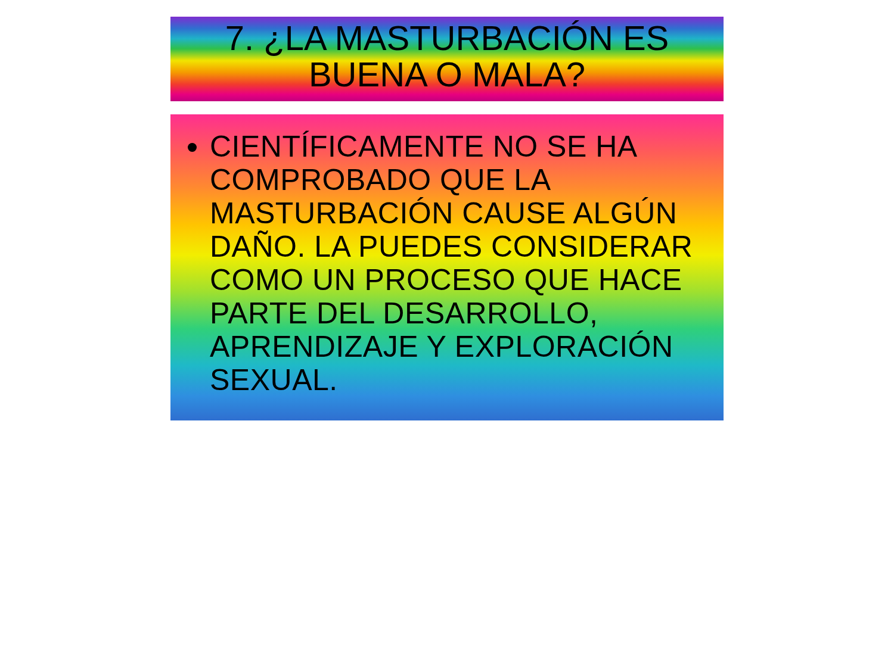7. ¿LA MASTURBACIÓN ES BUENA O MALA?
CIENTÍFICAMENTE NO SE HA COMPROBADO QUE LA MASTURBACIÓN CAUSE ALGÚN DAÑO. LA PUEDES CONSIDERAR COMO UN PROCESO QUE HACE PARTE DEL DESARROLLO, APRENDIZAJE Y EXPLORACIÓN SEXUAL.